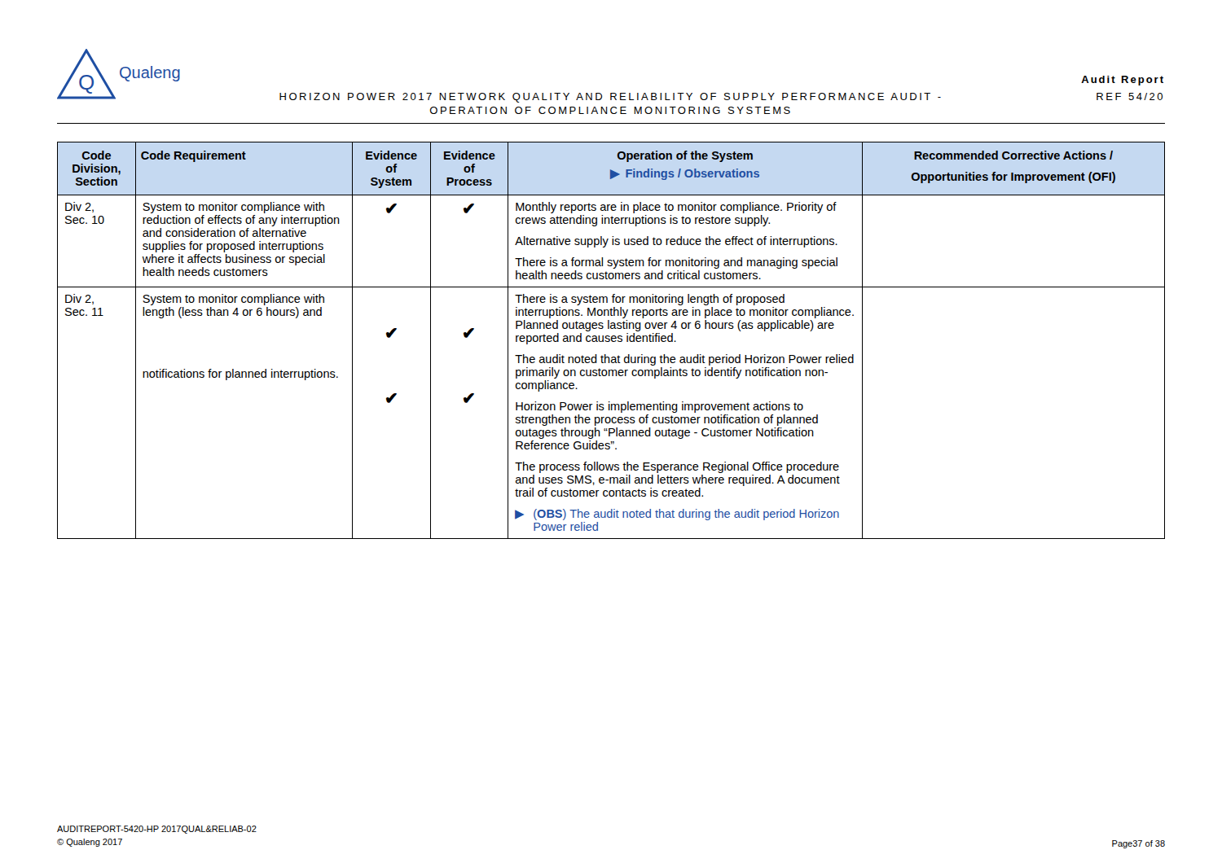Q
Qualeng
Audit Report
HORIZON POWER 2017 NETWORK QUALITY AND RELIABILITY OF SUPPLY PERFORMANCE AUDIT - REF 54/20
OPERATION OF COMPLIANCE MONITORING SYSTEMS
| Code Division, Section | Code Requirement | Evidence of System | Evidence of Process | Operation of the System ▶ Findings / Observations | Recommended Corrective Actions / Opportunities for Improvement (OFI) |
| --- | --- | --- | --- | --- | --- |
| Div 2, Sec. 10 | System to monitor compliance with reduction of effects of any interruption and consideration of alternative supplies for proposed interruptions where it affects business or special health needs customers | ✔ | ✔ | Monthly reports are in place to monitor compliance. Priority of crews attending interruptions is to restore supply. Alternative supply is used to reduce the effect of interruptions. There is a formal system for monitoring and managing special health needs customers and critical customers. | |
| Div 2, Sec. 11 | System to monitor compliance with length (less than 4 or 6 hours) and notifications for planned interruptions. | ✔ ✔ | ✔ ✔ | There is a system for monitoring length of proposed interruptions. Monthly reports are in place to monitor compliance. Planned outages lasting over 4 or 6 hours (as applicable) are reported and causes identified. The audit noted that during the audit period Horizon Power relied primarily on customer complaints to identify notification non-compliance. Horizon Power is implementing improvement actions to strengthen the process of customer notification of planned outages through “Planned outage - Customer Notification Reference Guides”. The process follows the Esperance Regional Office procedure and uses SMS, e-mail and letters where required. A document trail of customer contacts is created. ▶ ( OBS ) The audit noted that during the audit period Horizon Power relied | |
AUDITREPORT-5420-HP 2017QUAL&RELIAB-02
© Qualeng 2017
Page37 of 38